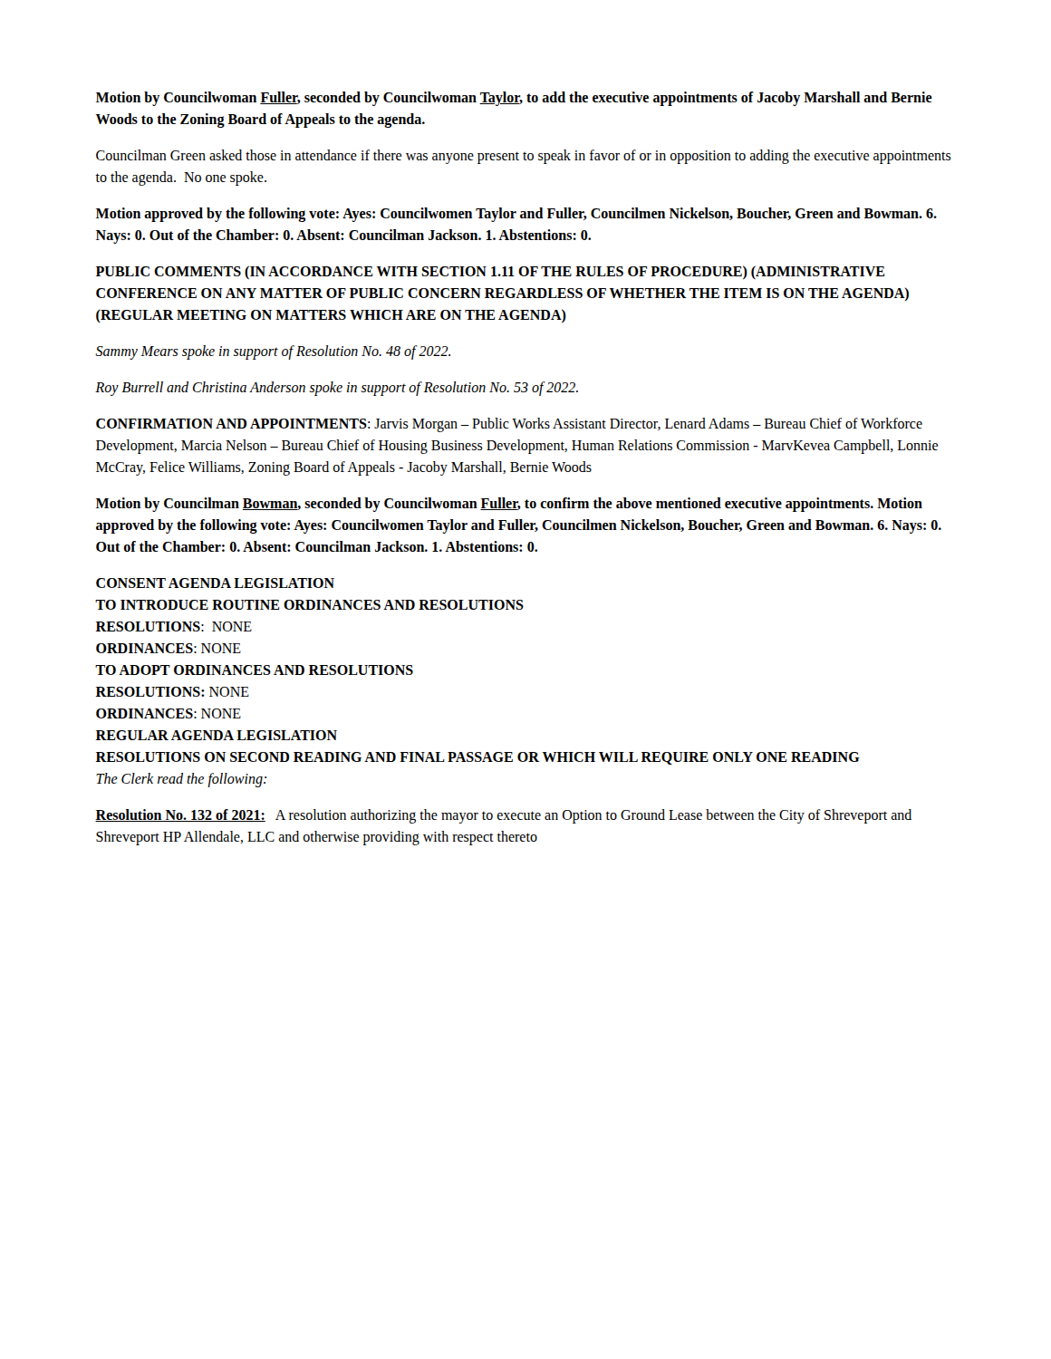Motion by Councilwoman Fuller, seconded by Councilwoman Taylor, to add the executive appointments of Jacoby Marshall and Bernie Woods to the Zoning Board of Appeals to the agenda.
Councilman Green asked those in attendance if there was anyone present to speak in favor of or in opposition to adding the executive appointments to the agenda. No one spoke.
Motion approved by the following vote: Ayes: Councilwomen Taylor and Fuller, Councilmen Nickelson, Boucher, Green and Bowman. 6. Nays: 0. Out of the Chamber: 0. Absent: Councilman Jackson. 1. Abstentions: 0.
PUBLIC COMMENTS (IN ACCORDANCE WITH SECTION 1.11 OF THE RULES OF PROCEDURE) (ADMINISTRATIVE CONFERENCE ON ANY MATTER OF PUBLIC CONCERN REGARDLESS OF WHETHER THE ITEM IS ON THE AGENDA) (REGULAR MEETING ON MATTERS WHICH ARE ON THE AGENDA)
Sammy Mears spoke in support of Resolution No. 48 of 2022.
Roy Burrell and Christina Anderson spoke in support of Resolution No. 53 of 2022.
CONFIRMATION AND APPOINTMENTS: Jarvis Morgan – Public Works Assistant Director, Lenard Adams – Bureau Chief of Workforce Development, Marcia Nelson – Bureau Chief of Housing Business Development, Human Relations Commission - MarvKevea Campbell, Lonnie McCray, Felice Williams, Zoning Board of Appeals - Jacoby Marshall, Bernie Woods
Motion by Councilman Bowman, seconded by Councilwoman Fuller, to confirm the above mentioned executive appointments. Motion approved by the following vote: Ayes: Councilwomen Taylor and Fuller, Councilmen Nickelson, Boucher, Green and Bowman. 6. Nays: 0. Out of the Chamber: 0. Absent: Councilman Jackson. 1. Abstentions: 0.
CONSENT AGENDA LEGISLATION
TO INTRODUCE ROUTINE ORDINANCES AND RESOLUTIONS
RESOLUTIONS: NONE
ORDINANCES: NONE
TO ADOPT ORDINANCES AND RESOLUTIONS
RESOLUTIONS: NONE
ORDINANCES: NONE
REGULAR AGENDA LEGISLATION
RESOLUTIONS ON SECOND READING AND FINAL PASSAGE OR WHICH WILL REQUIRE ONLY ONE READING
The Clerk read the following:
Resolution No. 132 of 2021: A resolution authorizing the mayor to execute an Option to Ground Lease between the City of Shreveport and Shreveport HP Allendale, LLC and otherwise providing with respect thereto